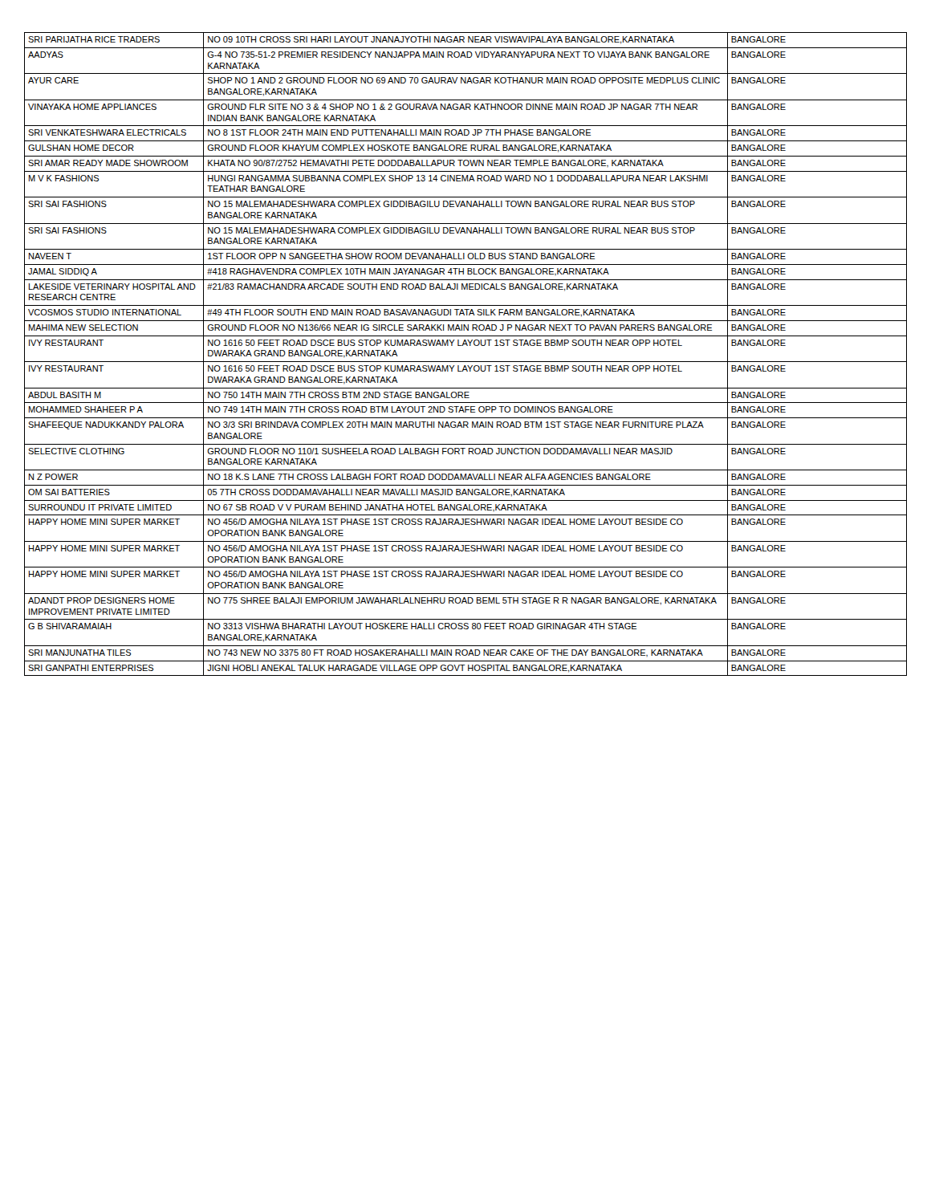| SRI PARIJATHA RICE TRADERS | NO 09 10TH CROSS SRI HARI LAYOUT JNANAJYOTHI NAGAR NEAR VISWAVIPALAYA BANGALORE,KARNATAKA | BANGALORE |
| AADYAS | G-4 NO 735-51-2 PREMIER RESIDENCY NANJAPPA MAIN ROAD VIDYARANYAPURA NEXT TO VIJAYA BANK BANGALORE KARNATAKA | BANGALORE |
| AYUR CARE | SHOP NO 1 AND 2 GROUND FLOOR NO 69 AND 70 GAURAV NAGAR KOTHANUR MAIN ROAD OPPOSITE MEDPLUS CLINIC BANGALORE,KARNATAKA | BANGALORE |
| VINAYAKA HOME APPLIANCES | GROUND FLR SITE NO 3 & 4 SHOP NO 1 & 2 GOURAVA NAGAR KATHNOOR DINNE MAIN ROAD JP NAGAR 7TH NEAR INDIAN BANK BANGALORE KARNATAKA | BANGALORE |
| SRI VENKATESHWARA ELECTRICALS | NO 8 1ST FLOOR 24TH MAIN END PUTTENAHALLI MAIN ROAD JP 7TH PHASE BANGALORE | BANGALORE |
| GULSHAN HOME DECOR | GROUND FLOOR KHAYUM COMPLEX HOSKOTE BANGALORE RURAL BANGALORE,KARNATAKA | BANGALORE |
| SRI AMAR READY MADE SHOWROOM | KHATA NO 90/87/2752 HEMAVATHI PETE DODDABALLAPUR TOWN NEAR TEMPLE BANGALORE, KARNATAKA | BANGALORE |
| M V K FASHIONS | HUNGI RANGAMMA SUBBANNA COMPLEX SHOP 13 14 CINEMA ROAD WARD NO 1 DODDABALLAPURA NEAR LAKSHMI TEATHAR BANGALORE | BANGALORE |
| SRI SAI FASHIONS | NO 15 MALEMAHADESHWARA COMPLEX GIDDIBAGILU DEVANAHALLI TOWN BANGALORE RURAL NEAR BUS STOP BANGALORE KARNATAKA | BANGALORE |
| SRI SAI FASHIONS | NO 15 MALEMAHADESHWARA COMPLEX GIDDIBAGILU DEVANAHALLI TOWN BANGALORE RURAL NEAR BUS STOP BANGALORE KARNATAKA | BANGALORE |
| NAVEEN T | 1ST FLOOR OPP N SANGEETHA SHOW ROOM DEVANAHALLI OLD BUS STAND BANGALORE | BANGALORE |
| JAMAL SIDDIQ A | #418 RAGHAVENDRA COMPLEX 10TH MAIN JAYANAGAR 4TH BLOCK BANGALORE,KARNATAKA | BANGALORE |
| LAKESIDE VETERINARY HOSPITAL AND RESEARCH CENTRE | #21/83 RAMACHANDRA ARCADE SOUTH END ROAD BALAJI MEDICALS BANGALORE,KARNATAKA | BANGALORE |
| VCOSMOS STUDIO INTERNATIONAL | #49 4TH FLOOR SOUTH END MAIN ROAD BASAVANAGUDI TATA SILK FARM BANGALORE,KARNATAKA | BANGALORE |
| MAHIMA NEW SELECTION | GROUND FLOOR NO N136/66 NEAR IG SIRCLE SARAKKI MAIN ROAD J P NAGAR NEXT TO PAVAN PARERS BANGALORE | BANGALORE |
| IVY RESTAURANT | NO 1616 50 FEET ROAD DSCE BUS STOP KUMARASWAMY LAYOUT 1ST STAGE BBMP SOUTH NEAR OPP HOTEL DWARAKA GRAND BANGALORE,KARNATAKA | BANGALORE |
| IVY RESTAURANT | NO 1616 50 FEET ROAD DSCE BUS STOP KUMARASWAMY LAYOUT 1ST STAGE BBMP SOUTH NEAR OPP HOTEL DWARAKA GRAND BANGALORE,KARNATAKA | BANGALORE |
| ABDUL BASITH M | NO 750 14TH MAIN 7TH CROSS BTM 2ND STAGE BANGALORE | BANGALORE |
| MOHAMMED SHAHEER P A | NO 749 14TH MAIN 7TH CROSS ROAD BTM LAYOUT 2ND STAFE OPP TO DOMINOS BANGALORE | BANGALORE |
| SHAFEEQUE NADUKKANDY PALORA | NO 3/3 SRI BRINDAVA COMPLEX 20TH MAIN MARUTHI NAGAR MAIN ROAD BTM 1ST STAGE NEAR FURNITURE PLAZA BANGALORE | BANGALORE |
| SELECTIVE CLOTHING | GROUND FLOOR NO 110/1 SUSHEELA ROAD LALBAGH FORT ROAD JUNCTION DODDAMAVALLI NEAR MASJID BANGALORE KARNATAKA | BANGALORE |
| N Z POWER | NO 18 K.S LANE 7TH CROSS LALBAGH FORT ROAD DODDAMAVALLI NEAR ALFA AGENCIES BANGALORE | BANGALORE |
| OM SAI BATTERIES | 05 7TH CROSS DODDAMAVAHALLI NEAR MAVALLI MASJID BANGALORE,KARNATAKA | BANGALORE |
| SURROUNDU IT PRIVATE LIMITED | NO 67 SB ROAD V V PURAM BEHIND JANATHA HOTEL BANGALORE,KARNATAKA | BANGALORE |
| HAPPY HOME MINI SUPER MARKET | NO 456/D AMOGHA NILAYA 1ST PHASE 1ST CROSS RAJARAJESHWARI NAGAR IDEAL HOME LAYOUT BESIDE CO OPORATION BANK BANGALORE | BANGALORE |
| HAPPY HOME MINI SUPER MARKET | NO 456/D AMOGHA NILAYA 1ST PHASE 1ST CROSS RAJARAJESHWARI NAGAR IDEAL HOME LAYOUT BESIDE CO OPORATION BANK BANGALORE | BANGALORE |
| HAPPY HOME MINI SUPER MARKET | NO 456/D AMOGHA NILAYA 1ST PHASE 1ST CROSS RAJARAJESHWARI NAGAR IDEAL HOME LAYOUT BESIDE CO OPORATION BANK BANGALORE | BANGALORE |
| ADANDT PROP DESIGNERS HOME IMPROVEMENT PRIVATE LIMITED | NO 775 SHREE BALAJI EMPORIUM JAWAHARLALNEHRU ROAD BEML 5TH STAGE R R NAGAR BANGALORE, KARNATAKA | BANGALORE |
| G B SHIVARAMAIAH | NO 3313 VISHWA BHARATHI LAYOUT HOSKERE HALLI CROSS 80 FEET ROAD GIRINAGAR 4TH STAGE BANGALORE,KARNATAKA | BANGALORE |
| SRI MANJUNATHA TILES | NO 743 NEW NO 3375 80 FT ROAD HOSAKERAHALLI MAIN ROAD NEAR CAKE OF THE DAY BANGALORE, KARNATAKA | BANGALORE |
| SRI GANPATHI ENTERPRISES | JIGNI HOBLI ANEKAL TALUK HARAGADE VILLAGE OPP GOVT HOSPITAL BANGALORE,KARNATAKA | BANGALORE |